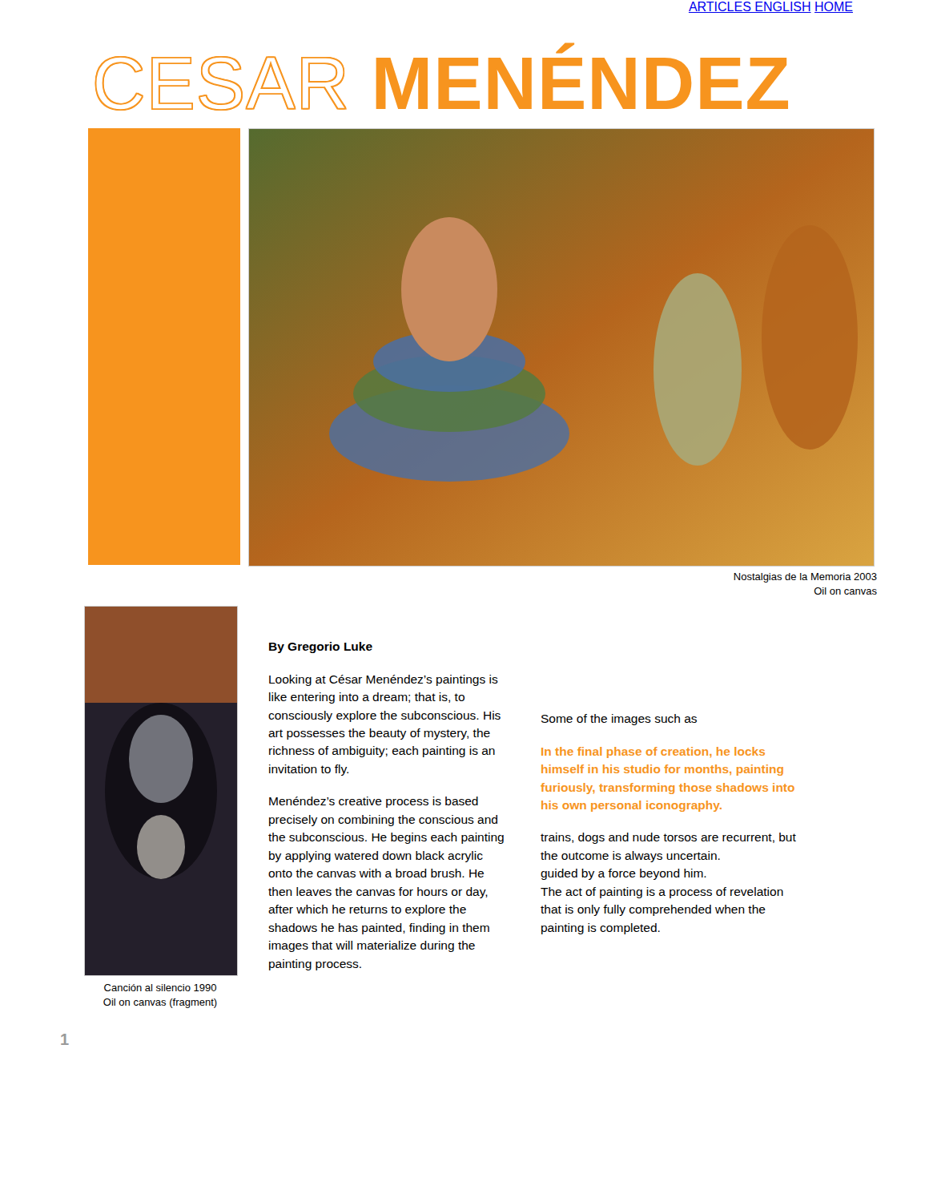ARTICLES ENGLISH HOME
CESAR MENÉNDEZ
Nostalgias de la Memoria 2003
Oil on canvas
Canción al silencio 1990
Oil on canvas (fragment)
By Gregorio Luke
Looking at César Menéndez’s paintings is like entering into a dream; that is, to consciously explore the subconscious. His art possesses the beauty of mystery, the richness of ambiguity; each painting is an invitation to fly.
Menéndez’s creative process is based precisely on combining the conscious and the subconscious. He begins each painting by applying watered down black acrylic onto the canvas with a broad brush. He then leaves the canvas for hours or day, after which he returns to explore the shadows he has painted, finding in them images that will materialize during the painting process.
Some of the images such as
In the final phase of creation, he locks himself in his studio for months, painting furiously, transforming those shadows into his own personal iconography.
trains, dogs and nude torsos are recurrent, but the outcome is always uncertain.
guided by a force beyond him.
The act of painting is a process of revelation that is only fully comprehended when the painting is completed.
1